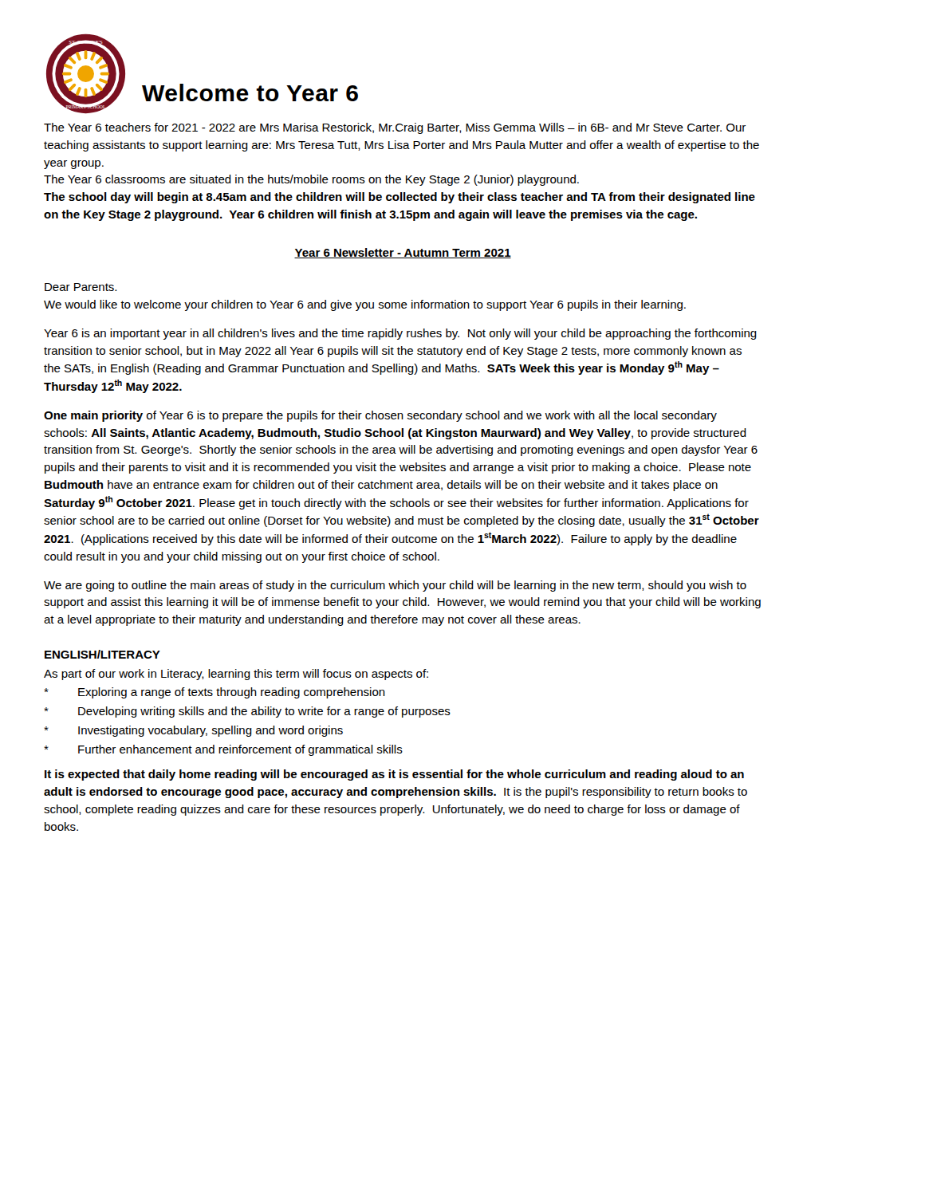ST. GEORGE'S PRIMARY SCHOOL
Welcome to Year 6
The Year 6 teachers for 2021 - 2022 are Mrs Marisa Restorick, Mr.Craig Barter, Miss Gemma Wills – in 6B- and Mr Steve Carter. Our teaching assistants to support learning are: Mrs Teresa Tutt, Mrs Lisa Porter and Mrs Paula Mutter and offer a wealth of expertise to the year group.
The Year 6 classrooms are situated in the huts/mobile rooms on the Key Stage 2 (Junior) playground.
The school day will begin at 8.45am and the children will be collected by their class teacher and TA from their designated line on the Key Stage 2 playground. Year 6 children will finish at 3.15pm and again will leave the premises via the cage.
Year 6 Newsletter - Autumn Term 2021
Dear Parents.
We would like to welcome your children to Year 6 and give you some information to support Year 6 pupils in their learning.
Year 6 is an important year in all children's lives and the time rapidly rushes by. Not only will your child be approaching the forthcoming transition to senior school, but in May 2022 all Year 6 pupils will sit the statutory end of Key Stage 2 tests, more commonly known as the SATs, in English (Reading and Grammar Punctuation and Spelling) and Maths. SATs Week this year is Monday 9th May – Thursday 12th May 2022.
One main priority of Year 6 is to prepare the pupils for their chosen secondary school and we work with all the local secondary schools: All Saints, Atlantic Academy, Budmouth, Studio School (at Kingston Maurward) and Wey Valley, to provide structured transition from St. George's. Shortly the senior schools in the area will be advertising and promoting evenings and open daysfor Year 6 pupils and their parents to visit and it is recommended you visit the websites and arrange a visit prior to making a choice. Please note Budmouth have an entrance exam for children out of their catchment area, details will be on their website and it takes place on Saturday 9th October 2021. Please get in touch directly with the schools or see their websites for further information. Applications for senior school are to be carried out online (Dorset for You website) and must be completed by the closing date, usually the 31st October 2021. (Applications received by this date will be informed of their outcome on the 1stMarch 2022). Failure to apply by the deadline could result in you and your child missing out on your first choice of school.
We are going to outline the main areas of study in the curriculum which your child will be learning in the new term, should you wish to support and assist this learning it will be of immense benefit to your child. However, we would remind you that your child will be working at a level appropriate to their maturity and understanding and therefore may not cover all these areas.
ENGLISH/LITERACY
As part of our work in Literacy, learning this term will focus on aspects of:
Exploring a range of texts through reading comprehension
Developing writing skills and the ability to write for a range of purposes
Investigating vocabulary, spelling and word origins
Further enhancement and reinforcement of grammatical skills
It is expected that daily home reading will be encouraged as it is essential for the whole curriculum and reading aloud to an adult is endorsed to encourage good pace, accuracy and comprehension skills. It is the pupil's responsibility to return books to school, complete reading quizzes and care for these resources properly. Unfortunately, we do need to charge for loss or damage of books.